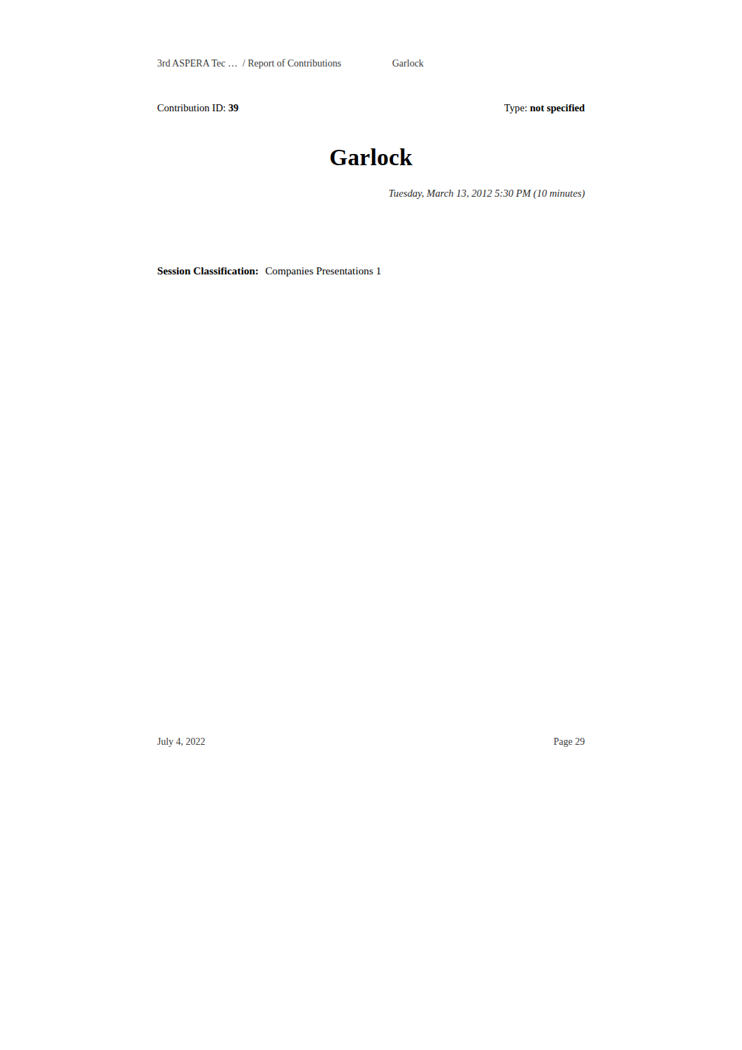3rd ASPERA Tec … / Report of Contributions Garlock
Contribution ID: 39 Type: not specified
Garlock
Tuesday, March 13, 2012 5:30 PM (10 minutes)
Session Classification: Companies Presentations 1
July 4, 2022 Page 29